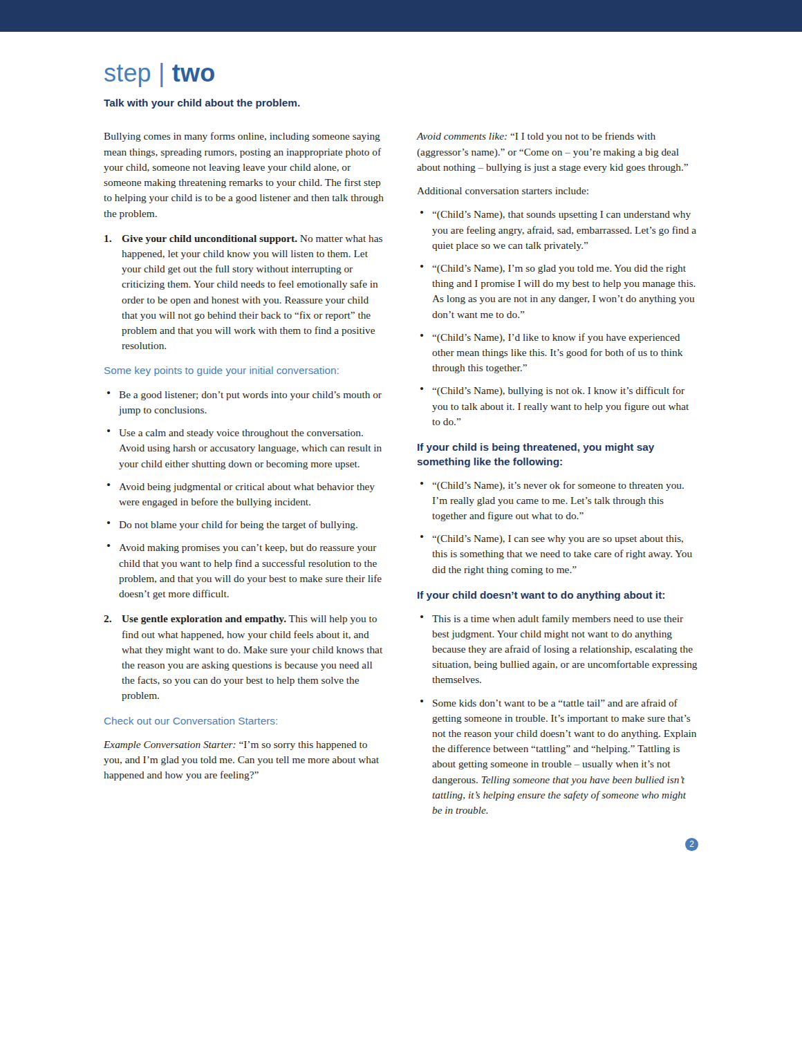step | two
Talk with your child about the problem.
Bullying comes in many forms online, including someone saying mean things, spreading rumors, posting an inappropriate photo of your child, someone not leaving leave your child alone, or someone making threatening remarks to your child. The first step to helping your child is to be a good listener and then talk through the problem.
Give your child unconditional support. No matter what has happened, let your child know you will listen to them. Let your child get out the full story without interrupting or criticizing them. Your child needs to feel emotionally safe in order to be open and honest with you. Reassure your child that you will not go behind their back to “fix or report” the problem and that you will work with them to find a positive resolution.
Some key points to guide your initial conversation:
Be a good listener; don’t put words into your child’s mouth or jump to conclusions.
Use a calm and steady voice throughout the conversation. Avoid using harsh or accusatory language, which can result in your child either shutting down or becoming more upset.
Avoid being judgmental or critical about what behavior they were engaged in before the bullying incident.
Do not blame your child for being the target of bullying.
Avoid making promises you can’t keep, but do reassure your child that you want to help find a successful resolution to the problem, and that you will do your best to make sure their life doesn’t get more difficult.
Use gentle exploration and empathy. This will help you to find out what happened, how your child feels about it, and what they might want to do. Make sure your child knows that the reason you are asking questions is because you need all the facts, so you can do your best to help them solve the problem.
Check out our Conversation Starters:
Example Conversation Starter: “I’m so sorry this happened to you, and I’m glad you told me. Can you tell me more about what happened and how you are feeling?”
Avoid comments like: “I I told you not to be friends with (aggressor’s name).” or “Come on – you’re making a big deal about nothing – bullying is just a stage every kid goes through.”
Additional conversation starters include:
“(Child’s Name), that sounds upsetting I can understand why you are feeling angry, afraid, sad, embarrassed. Let’s go find a quiet place so we can talk privately.”
“(Child’s Name), I’m so glad you told me. You did the right thing and I promise I will do my best to help you manage this. As long as you are not in any danger, I won’t do anything you don’t want me to do.”
“(Child’s Name), I’d like to know if you have experienced other mean things like this. It’s good for both of us to think through this together.”
“(Child’s Name), bullying is not ok. I know it’s difficult for you to talk about it. I really want to help you figure out what to do.”
If your child is being threatened, you might say something like the following:
“(Child’s Name), it’s never ok for someone to threaten you. I’m really glad you came to me. Let’s talk through this together and figure out what to do.”
“(Child’s Name), I can see why you are so upset about this, this is something that we need to take care of right away. You did the right thing coming to me.”
If your child doesn’t want to do anything about it:
This is a time when adult family members need to use their best judgment. Your child might not want to do anything because they are afraid of losing a relationship, escalating the situation, being bullied again, or are uncomfortable expressing themselves.
Some kids don’t want to be a “tattle tail” and are afraid of getting someone in trouble. It’s important to make sure that’s not the reason your child doesn’t want to do anything. Explain the difference between “tattling” and “helping.” Tattling is about getting someone in trouble – usually when it’s not dangerous. Telling someone that you have been bullied isn’t tattling, it’s helping ensure the safety of someone who might be in trouble.
2